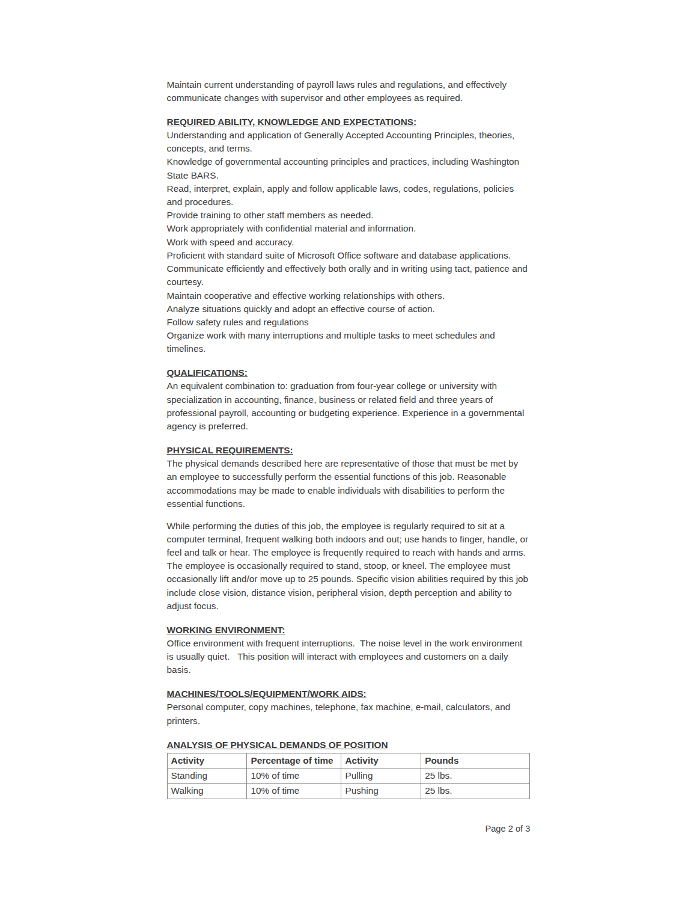Maintain current understanding of payroll laws rules and regulations, and effectively communicate changes with supervisor and other employees as required.
REQUIRED ABILITY, KNOWLEDGE AND EXPECTATIONS:
Understanding and application of Generally Accepted Accounting Principles, theories, concepts, and terms.
Knowledge of governmental accounting principles and practices, including Washington State BARS.
Read, interpret, explain, apply and follow applicable laws, codes, regulations, policies and procedures.
Provide training to other staff members as needed.
Work appropriately with confidential material and information.
Work with speed and accuracy.
Proficient with standard suite of Microsoft Office software and database applications.
Communicate efficiently and effectively both orally and in writing using tact, patience and courtesy.
Maintain cooperative and effective working relationships with others.
Analyze situations quickly and adopt an effective course of action.
Follow safety rules and regulations
Organize work with many interruptions and multiple tasks to meet schedules and timelines.
QUALIFICATIONS:
An equivalent combination to: graduation from four-year college or university with specialization in accounting, finance, business or related field and three years of professional payroll, accounting or budgeting experience. Experience in a governmental agency is preferred.
PHYSICAL REQUIREMENTS:
The physical demands described here are representative of those that must be met by an employee to successfully perform the essential functions of this job. Reasonable accommodations may be made to enable individuals with disabilities to perform the essential functions.
While performing the duties of this job, the employee is regularly required to sit at a computer terminal, frequent walking both indoors and out; use hands to finger, handle, or feel and talk or hear. The employee is frequently required to reach with hands and arms. The employee is occasionally required to stand, stoop, or kneel. The employee must occasionally lift and/or move up to 25 pounds. Specific vision abilities required by this job include close vision, distance vision, peripheral vision, depth perception and ability to adjust focus.
WORKING ENVIRONMENT:
Office environment with frequent interruptions. The noise level in the work environment is usually quiet. This position will interact with employees and customers on a daily basis.
MACHINES/TOOLS/EQUIPMENT/WORK AIDS:
Personal computer, copy machines, telephone, fax machine, e-mail, calculators, and printers.
ANALYSIS OF PHYSICAL DEMANDS OF POSITION
| Activity | Percentage of time | Activity | Pounds |
| --- | --- | --- | --- |
| Standing | 10% of time | Pulling | 25 lbs. |
| Walking | 10% of time | Pushing | 25 lbs. |
Page 2 of 3